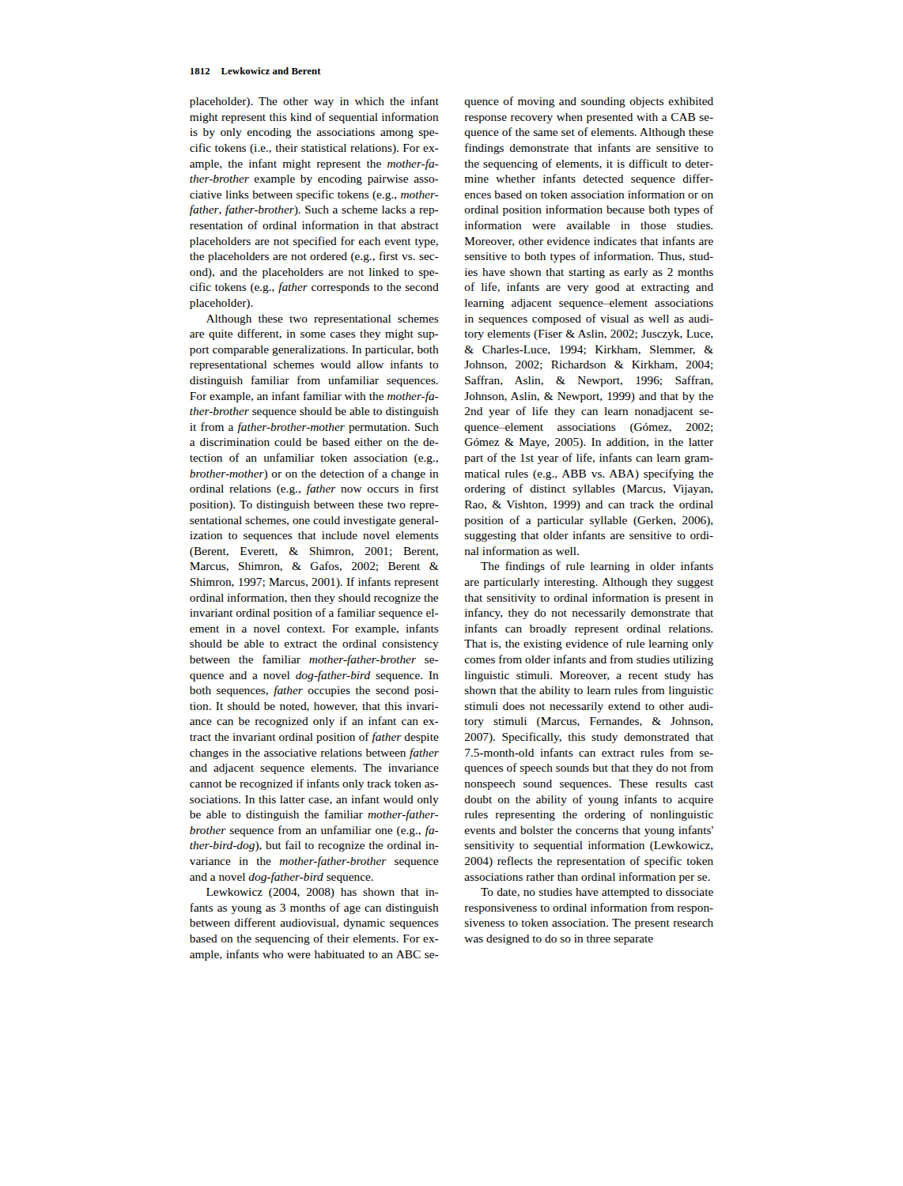1812 Lewkowicz and Berent
placeholder). The other way in which the infant might represent this kind of sequential information is by only encoding the associations among specific tokens (i.e., their statistical relations). For example, the infant might represent the mother-father-brother example by encoding pairwise associative links between specific tokens (e.g., mother-father, father-brother). Such a scheme lacks a representation of ordinal information in that abstract placeholders are not specified for each event type, the placeholders are not ordered (e.g., first vs. second), and the placeholders are not linked to specific tokens (e.g., father corresponds to the second placeholder).
Although these two representational schemes are quite different, in some cases they might support comparable generalizations. In particular, both representational schemes would allow infants to distinguish familiar from unfamiliar sequences. For example, an infant familiar with the mother-father-brother sequence should be able to distinguish it from a father-brother-mother permutation. Such a discrimination could be based either on the detection of an unfamiliar token association (e.g., brother-mother) or on the detection of a change in ordinal relations (e.g., father now occurs in first position). To distinguish between these two representational schemes, one could investigate generalization to sequences that include novel elements (Berent, Everett, & Shimron, 2001; Berent, Marcus, Shimron, & Gafos, 2002; Berent & Shimron, 1997; Marcus, 2001). If infants represent ordinal information, then they should recognize the invariant ordinal position of a familiar sequence element in a novel context. For example, infants should be able to extract the ordinal consistency between the familiar mother-father-brother sequence and a novel dog-father-bird sequence. In both sequences, father occupies the second position. It should be noted, however, that this invariance can be recognized only if an infant can extract the invariant ordinal position of father despite changes in the associative relations between father and adjacent sequence elements. The invariance cannot be recognized if infants only track token associations. In this latter case, an infant would only be able to distinguish the familiar mother-father-brother sequence from an unfamiliar one (e.g., father-bird-dog), but fail to recognize the ordinal invariance in the mother-father-brother sequence and a novel dog-father-bird sequence.
Lewkowicz (2004, 2008) has shown that infants as young as 3 months of age can distinguish between different audiovisual, dynamic sequences based on the sequencing of their elements. For example, infants who were habituated to an ABC sequence of moving and sounding objects exhibited response recovery when presented with a CAB sequence of the same set of elements. Although these findings demonstrate that infants are sensitive to the sequencing of elements, it is difficult to determine whether infants detected sequence differences based on token association information or on ordinal position information because both types of information were available in those studies. Moreover, other evidence indicates that infants are sensitive to both types of information. Thus, studies have shown that starting as early as 2 months of life, infants are very good at extracting and learning adjacent sequence–element associations in sequences composed of visual as well as auditory elements (Fiser & Aslin, 2002; Jusczyk, Luce, & Charles-Luce, 1994; Kirkham, Slemmer, & Johnson, 2002; Richardson & Kirkham, 2004; Saffran, Aslin, & Newport, 1996; Saffran, Johnson, Aslin, & Newport, 1999) and that by the 2nd year of life they can learn nonadjacent sequence–element associations (Gómez, 2002; Gómez & Maye, 2005). In addition, in the latter part of the 1st year of life, infants can learn grammatical rules (e.g., ABB vs. ABA) specifying the ordering of distinct syllables (Marcus, Vijayan, Rao, & Vishton, 1999) and can track the ordinal position of a particular syllable (Gerken, 2006), suggesting that older infants are sensitive to ordinal information as well.
The findings of rule learning in older infants are particularly interesting. Although they suggest that sensitivity to ordinal information is present in infancy, they do not necessarily demonstrate that infants can broadly represent ordinal relations. That is, the existing evidence of rule learning only comes from older infants and from studies utilizing linguistic stimuli. Moreover, a recent study has shown that the ability to learn rules from linguistic stimuli does not necessarily extend to other auditory stimuli (Marcus, Fernandes, & Johnson, 2007). Specifically, this study demonstrated that 7.5-month-old infants can extract rules from sequences of speech sounds but that they do not from nonspeech sound sequences. These results cast doubt on the ability of young infants to acquire rules representing the ordering of nonlinguistic events and bolster the concerns that young infants' sensitivity to sequential information (Lewkowicz, 2004) reflects the representation of specific token associations rather than ordinal information per se.
To date, no studies have attempted to dissociate responsiveness to ordinal information from responsiveness to token association. The present research was designed to do so in three separate